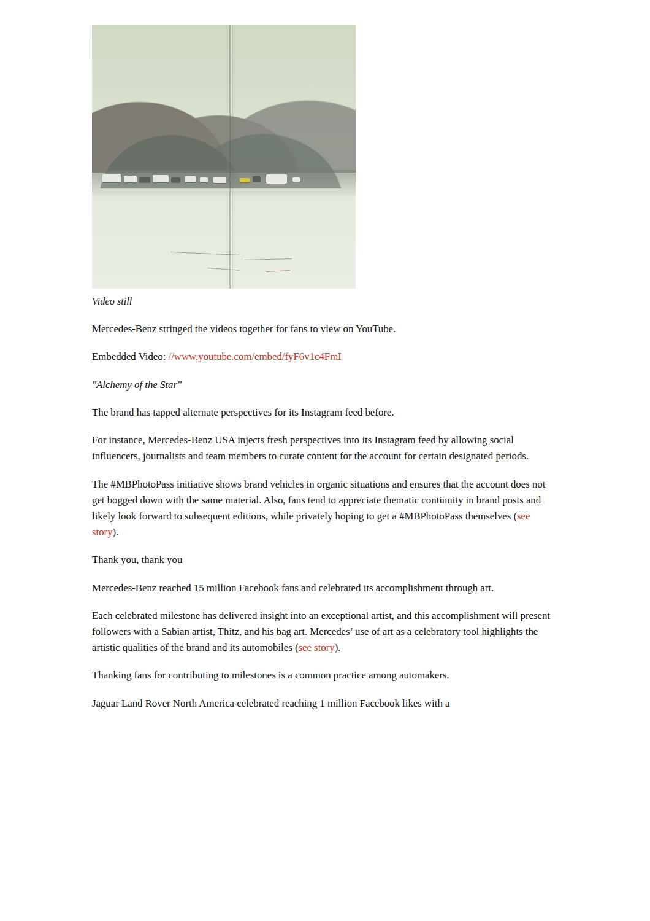Video still
Mercedes-Benz stringed the videos together for fans to view on YouTube.
Embedded Video: //www.youtube.com/embed/fyF6v1c4FmI
"Alchemy of the Star"
The brand has tapped alternate perspectives for its Instagram feed before.
For instance, Mercedes-Benz USA injects fresh perspectives into its Instagram feed by allowing social influencers, journalists and team members to curate content for the account for certain designated periods.
The #MBPhotoPass initiative shows brand vehicles in organic situations and ensures that the account does not get bogged down with the same material. Also, fans tend to appreciate thematic continuity in brand posts and likely look forward to subsequent editions, while privately hoping to get a #MBPhotoPass themselves (see story).
Thank you, thank you
Mercedes-Benz reached 15 million Facebook fans and celebrated its accomplishment through art.
Each celebrated milestone has delivered insight into an exceptional artist, and this accomplishment will present followers with a Sabian artist, Thitz, and his bag art. Mercedes’ use of art as a celebratory tool highlights the artistic qualities of the brand and its automobiles (see story).
Thanking fans for contributing to milestones is a common practice among automakers.
Jaguar Land Rover North America celebrated reaching 1 million Facebook likes with a